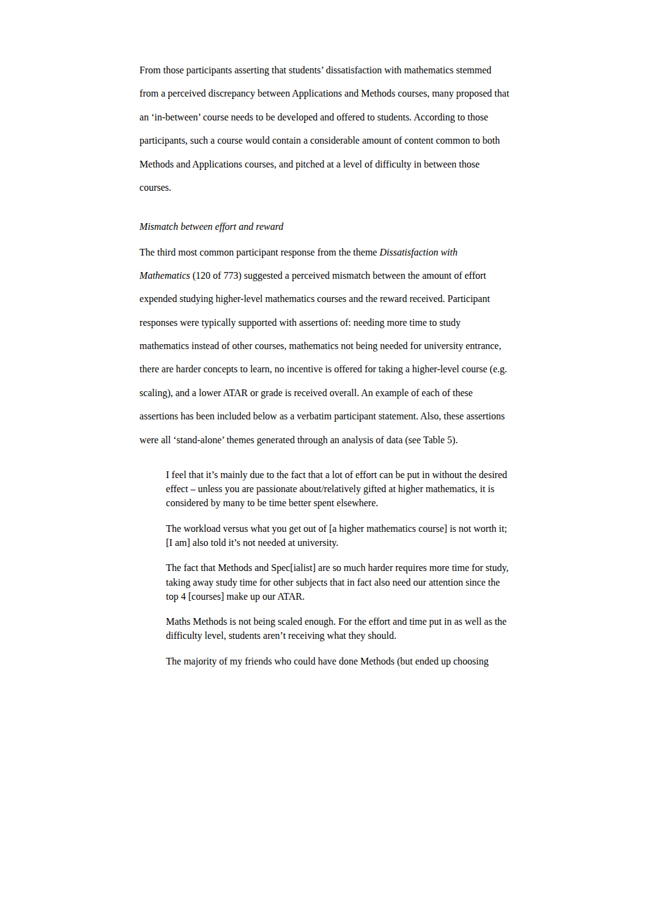From those participants asserting that students’ dissatisfaction with mathematics stemmed from a perceived discrepancy between Applications and Methods courses, many proposed that an ‘in-between’ course needs to be developed and offered to students. According to those participants, such a course would contain a considerable amount of content common to both Methods and Applications courses, and pitched at a level of difficulty in between those courses.
Mismatch between effort and reward
The third most common participant response from the theme Dissatisfaction with Mathematics (120 of 773) suggested a perceived mismatch between the amount of effort expended studying higher-level mathematics courses and the reward received. Participant responses were typically supported with assertions of: needing more time to study mathematics instead of other courses, mathematics not being needed for university entrance, there are harder concepts to learn, no incentive is offered for taking a higher-level course (e.g. scaling), and a lower ATAR or grade is received overall. An example of each of these assertions has been included below as a verbatim participant statement. Also, these assertions were all ‘stand-alone’ themes generated through an analysis of data (see Table 5).
I feel that it’s mainly due to the fact that a lot of effort can be put in without the desired effect – unless you are passionate about/relatively gifted at higher mathematics, it is considered by many to be time better spent elsewhere.
The workload versus what you get out of [a higher mathematics course] is not worth it; [I am] also told it’s not needed at university.
The fact that Methods and Spec[ialist] are so much harder requires more time for study, taking away study time for other subjects that in fact also need our attention since the top 4 [courses] make up our ATAR.
Maths Methods is not being scaled enough. For the effort and time put in as well as the difficulty level, students aren’t receiving what they should.
The majority of my friends who could have done Methods (but ended up choosing